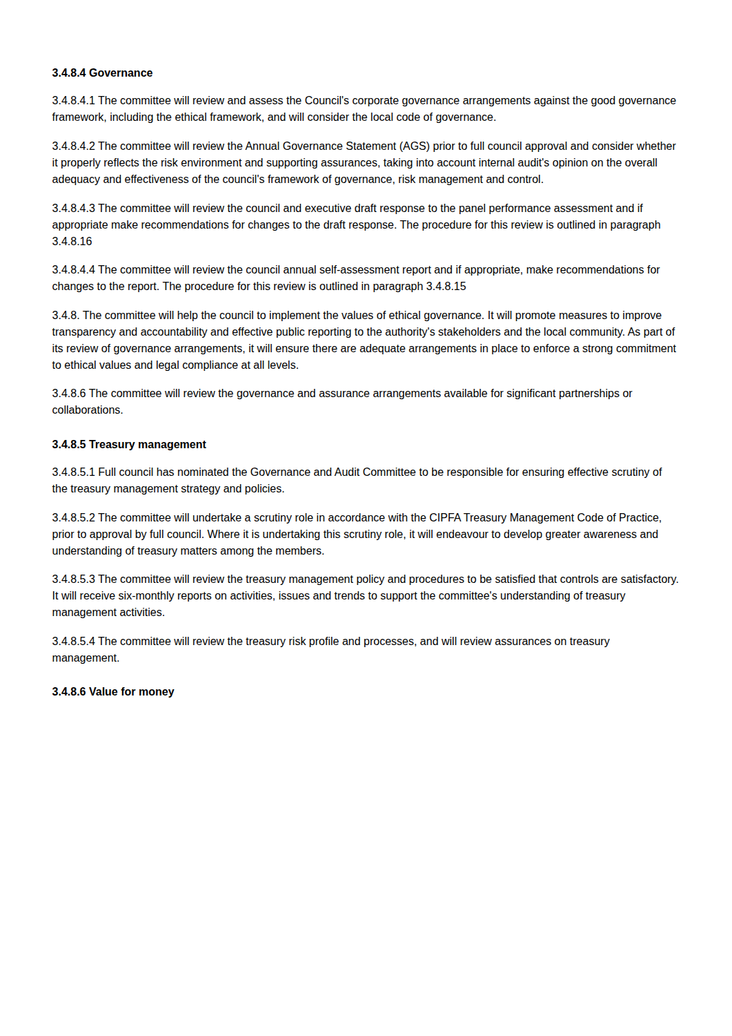3.4.8.4 Governance
3.4.8.4.1 The committee will review and assess the Council's corporate governance arrangements against the good governance framework, including the ethical framework, and will consider the local code of governance.
3.4.8.4.2 The committee will review the Annual Governance Statement (AGS) prior to full council approval and consider whether it properly reflects the risk environment and supporting assurances, taking into account internal audit's opinion on the overall adequacy and effectiveness of the council's framework of governance, risk management and control.
3.4.8.4.3 The committee will review the council and executive draft response to the panel performance assessment and if appropriate make recommendations for changes to the draft response. The procedure for this review is outlined in paragraph 3.4.8.16
3.4.8.4.4 The committee will review the council annual self-assessment report and if appropriate, make recommendations for changes to the report. The procedure for this review is outlined in paragraph 3.4.8.15
3.4.8. The committee will help the council to implement the values of ethical governance. It will promote measures to improve transparency and accountability and effective public reporting to the authority's stakeholders and the local community. As part of its review of governance arrangements, it will ensure there are adequate arrangements in place to enforce a strong commitment to ethical values and legal compliance at all levels.
3.4.8.6 The committee will review the governance and assurance arrangements available for significant partnerships or collaborations.
3.4.8.5 Treasury management
3.4.8.5.1 Full council has nominated the Governance and Audit Committee to be responsible for ensuring effective scrutiny of the treasury management strategy and policies.
3.4.8.5.2 The committee will undertake a scrutiny role in accordance with the CIPFA Treasury Management Code of Practice, prior to approval by full council. Where it is undertaking this scrutiny role, it will endeavour to develop greater awareness and understanding of treasury matters among the members.
3.4.8.5.3 The committee will review the treasury management policy and procedures to be satisfied that controls are satisfactory. It will receive six-monthly reports on activities, issues and trends to support the committee's understanding of treasury management activities.
3.4.8.5.4 The committee will review the treasury risk profile and processes, and will review assurances on treasury management.
3.4.8.6 Value for money